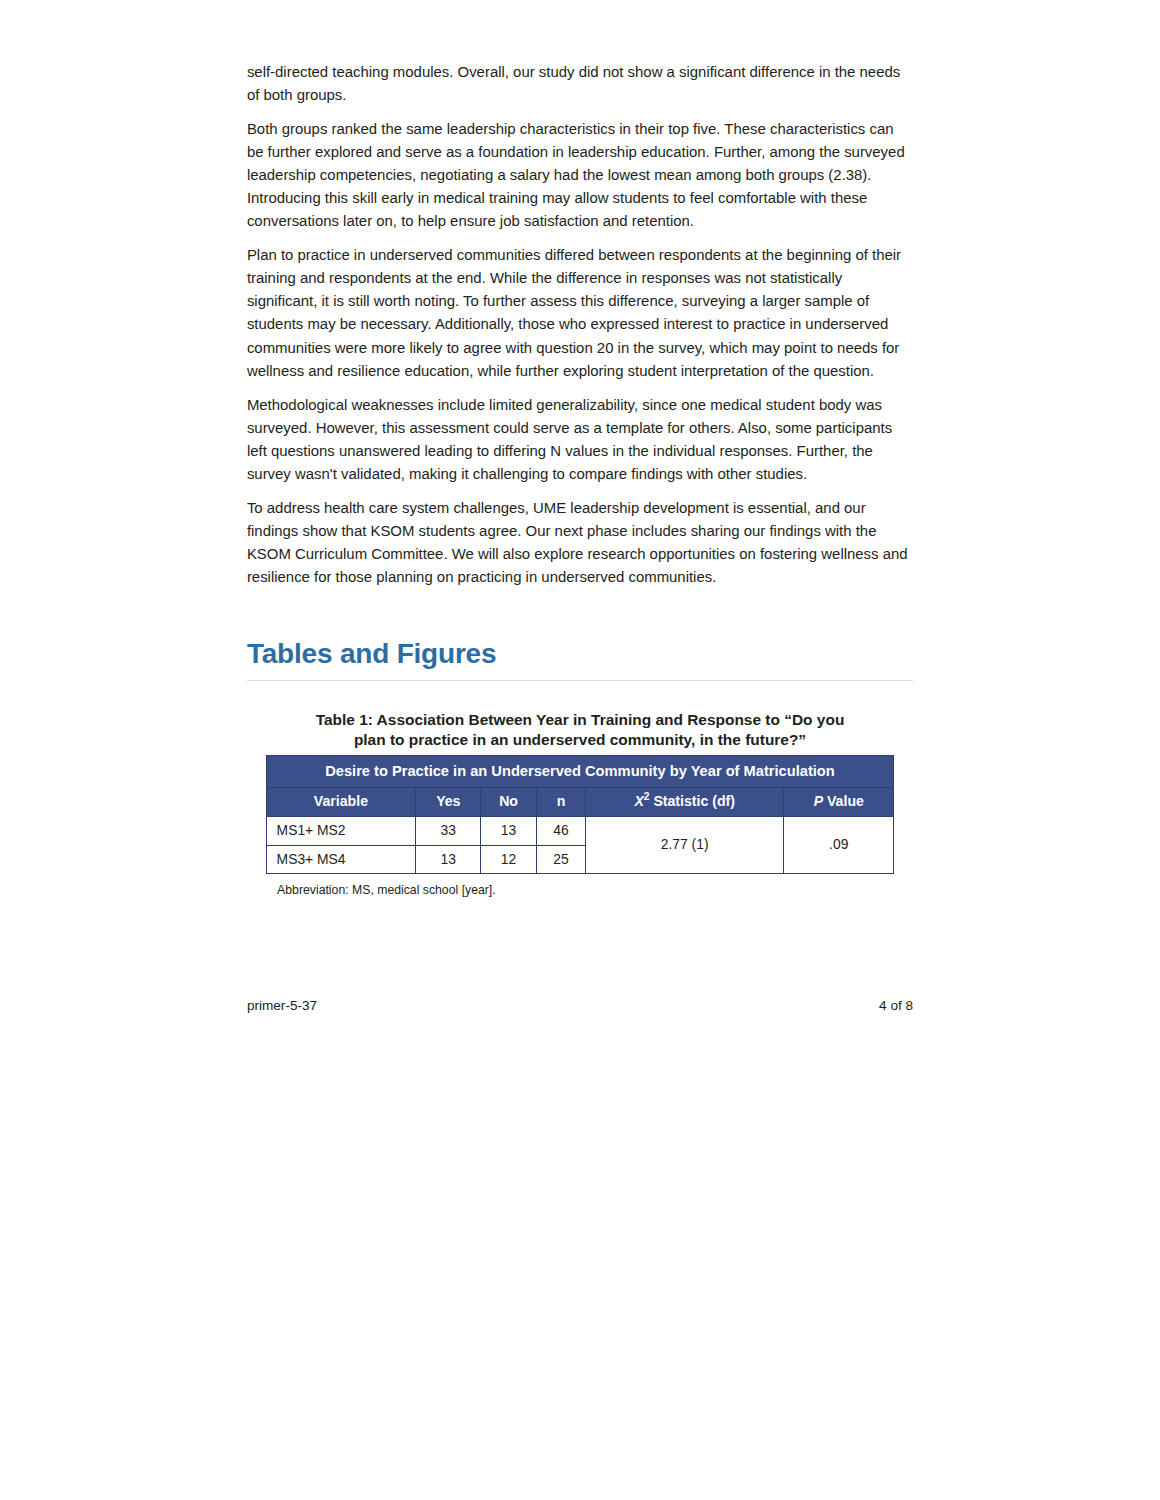self-directed teaching modules. Overall, our study did not show a significant difference in the needs of both groups.
Both groups ranked the same leadership characteristics in their top five. These characteristics can be further explored and serve as a foundation in leadership education. Further, among the surveyed leadership competencies, negotiating a salary had the lowest mean among both groups (2.38). Introducing this skill early in medical training may allow students to feel comfortable with these conversations later on, to help ensure job satisfaction and retention.
Plan to practice in underserved communities differed between respondents at the beginning of their training and respondents at the end. While the difference in responses was not statistically significant, it is still worth noting. To further assess this difference, surveying a larger sample of students may be necessary. Additionally, those who expressed interest to practice in underserved communities were more likely to agree with question 20 in the survey, which may point to needs for wellness and resilience education, while further exploring student interpretation of the question.
Methodological weaknesses include limited generalizability, since one medical student body was surveyed. However, this assessment could serve as a template for others. Also, some participants left questions unanswered leading to differing N values in the individual responses. Further, the survey wasn't validated, making it challenging to compare findings with other studies.
To address health care system challenges, UME leadership development is essential, and our findings show that KSOM students agree. Our next phase includes sharing our findings with the KSOM Curriculum Committee. We will also explore research opportunities on fostering wellness and resilience for those planning on practicing in underserved communities.
Tables and Figures
Table 1: Association Between Year in Training and Response to “Do you
plan to practice in an underserved community, in the future?”
| Desire to Practice in an Underserved Community by Year of Matriculation |
| --- |
| Variable | Yes | No | n | X 2 Statistic (df) | P Value |
| MS1+ MS2 | 33 | 13 | 46 | 2.77 (1) | .09 |
| MS3+ MS4 | 13 | 12 | 25 |
Abbreviation: MS, medical school [year].
primer-5-37 4 of 8